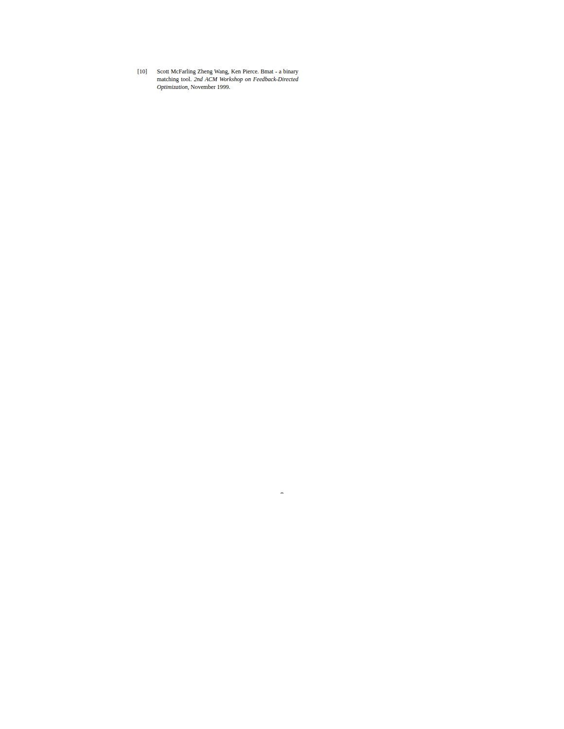[10] Scott McFarling Zheng Wang, Ken Pierce. Bmat - a binary matching tool. 2nd ACM Workshop on Feedback-Directed Optimization, November 1999.
8